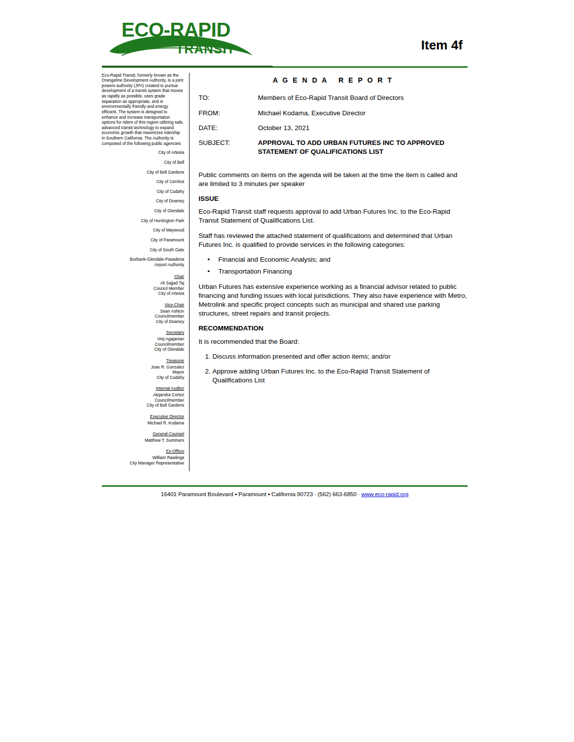ECO-RAPID
TRANSIT
Item 4f
Eco-Rapid Transit, formerly known as the Orangeline Development Authority, is a joint powers authority (JPA) created to pursue development of a transit system that moves as rapidly as possible, uses grade separation as appropriate, and is environmentally friendly and energy efficient. The system is designed to enhance and increase transportation options for riders of this region utilizing safe, advanced transit technology to expand economic growth that maximizes ridership in Southern California. The Authority is composed of the following public agencies:
City of Artesia
City of Bell
City of Bell Gardens
City of Cerritos
City of Cudahy
City of Downey
City of Glendale
City of Huntington Park
City of Maywood
City of Paramount
City of South Gate
Burbank-Glendale-Pasadena
Airport Authority
Chair
Ali Sajjad Taj
Council Member
City of Artesia
Vice-Chair
Sean Ashton
Councilmember
City of Downey
Secretary
Vrej Agajanian
Councilmember
City of Glendale
Treasurer
Jose R. Gonzalez
Mayor
City of Cudahy
Internal Auditor
Alejandra Cortez
Councilmember
City of Bell Gardens
Executive Director
Michael R. Kodama
General Counsel
Matthew T. Summers
Ex-Officio
William Rawlings
City Manager Representative
A G E N D A R E P O R T
| TO: | Members of Eco-Rapid Transit Board of Directors |
| FROM: | Michael Kodama, Executive Director |
| DATE: | October 13, 2021 |
| SUBJECT: | APPROVAL TO ADD URBAN FUTURES INC TO APPROVED STATEMENT OF QUALIFICATIONS LIST |
Public comments on items on the agenda will be taken at the time the item is called and are limited to 3 minutes per speaker
ISSUE
Eco-Rapid Transit staff requests approval to add Urban Futures Inc. to the Eco-Rapid Transit Statement of Qualifications List.
Staff has reviewed the attached statement of qualifications and determined that Urban Futures Inc. is qualified to provide services in the following categories:
Financial and Economic Analysis; and
Transportation Financing
Urban Futures has extensive experience working as a financial advisor related to public financing and funding issues with local jurisdictions. They also have experience with Metro, Metrolink and specific project concepts such as municipal and shared use parking structures, street repairs and transit projects.
RECOMMENDATION
It is recommended that the Board:
Discuss information presented and offer action items; and/or
Approve adding Urban Futures Inc. to the Eco-Rapid Transit Statement of Qualifications List
16401 Paramount Boulevard ▪ Paramount ▪ California 90723 ∙ (562) 663-6850 ∙ www.eco-rapid.org